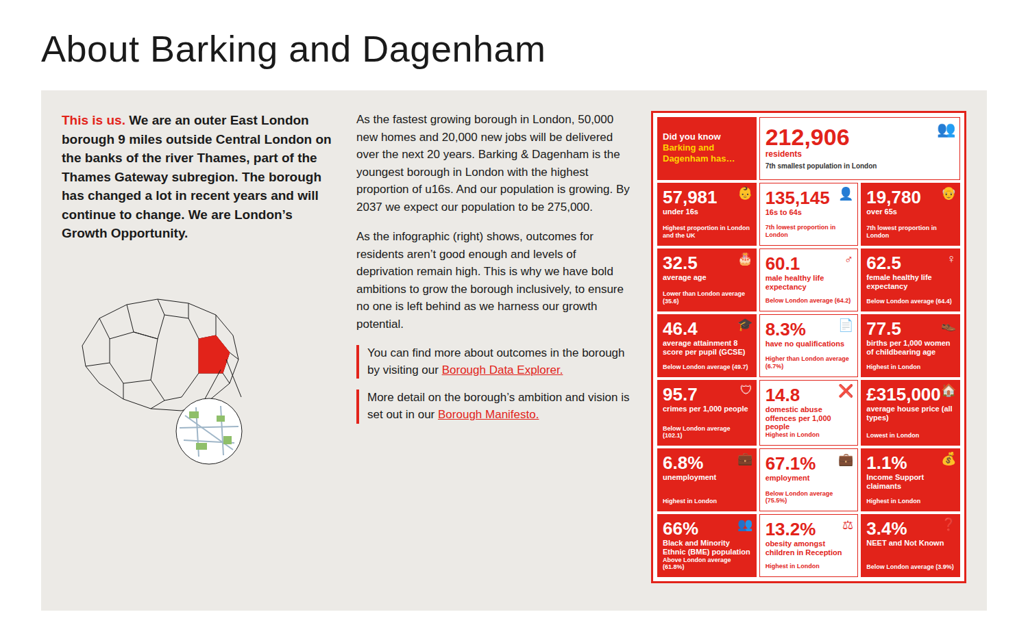About Barking and Dagenham
This is us. We are an outer East London borough 9 miles outside Central London on the banks of the river Thames, part of the Thames Gateway subregion. The borough has changed a lot in recent years and will continue to change. We are London’s Growth Opportunity.
As the fastest growing borough in London, 50,000 new homes and 20,000 new jobs will be delivered over the next 20 years. Barking & Dagenham is the youngest borough in London with the highest proportion of u16s. And our population is growing. By 2037 we expect our population to be 275,000.
As the infographic (right) shows, outcomes for residents aren’t good enough and levels of deprivation remain high. This is why we have bold ambitions to grow the borough inclusively, to ensure no one is left behind as we harness our growth potential.
You can find more about outcomes in the borough by visiting our Borough Data Explorer.
More detail on the borough’s ambition and vision is set out in our Borough Manifesto.
Did you know
Barking and
Dagenham has…
👥
212,906
residents
7th smallest population in London
👶
57,981
under 16s
Highest proportion in London and the UK
👤
135,145
16s to 64s
7th lowest proportion in London
👴
19,780
over 65s
7th lowest proportion in London
🎂
32.5
average age
Lower than London average (35.6)
♂
60.1
male healthy life expectancy
Below London average (64.2)
♀
62.5
female healthy life expectancy
Below London average (64.4)
🎓
46.4
average attainment 8 score per pupil (GCSE)
Below London average (49.7)
📄
8.3%
have no qualifications
Higher than London average (6.7%)
👞
77.5
births per 1,000 women of childbearing age
Highest in London
🛡
95.7
crimes per 1,000 people
Below London average (102.1)
❌
14.8
domestic abuse offences per 1,000 people
Highest in London
🏠
£315,000
average house price (all types)
Lowest in London
💼
6.8%
unemployment
Highest in London
💼
67.1%
employment
Below London average (75.5%)
💰
1.1%
Income Support claimants
Highest in London
👥
66%
Black and Minority Ethnic (BME) population
Above London average (61.8%)
⚖
13.2%
obesity amongst children in Reception
Highest in London
❓
3.4%
NEET and Not Known
Below London average (3.9%)